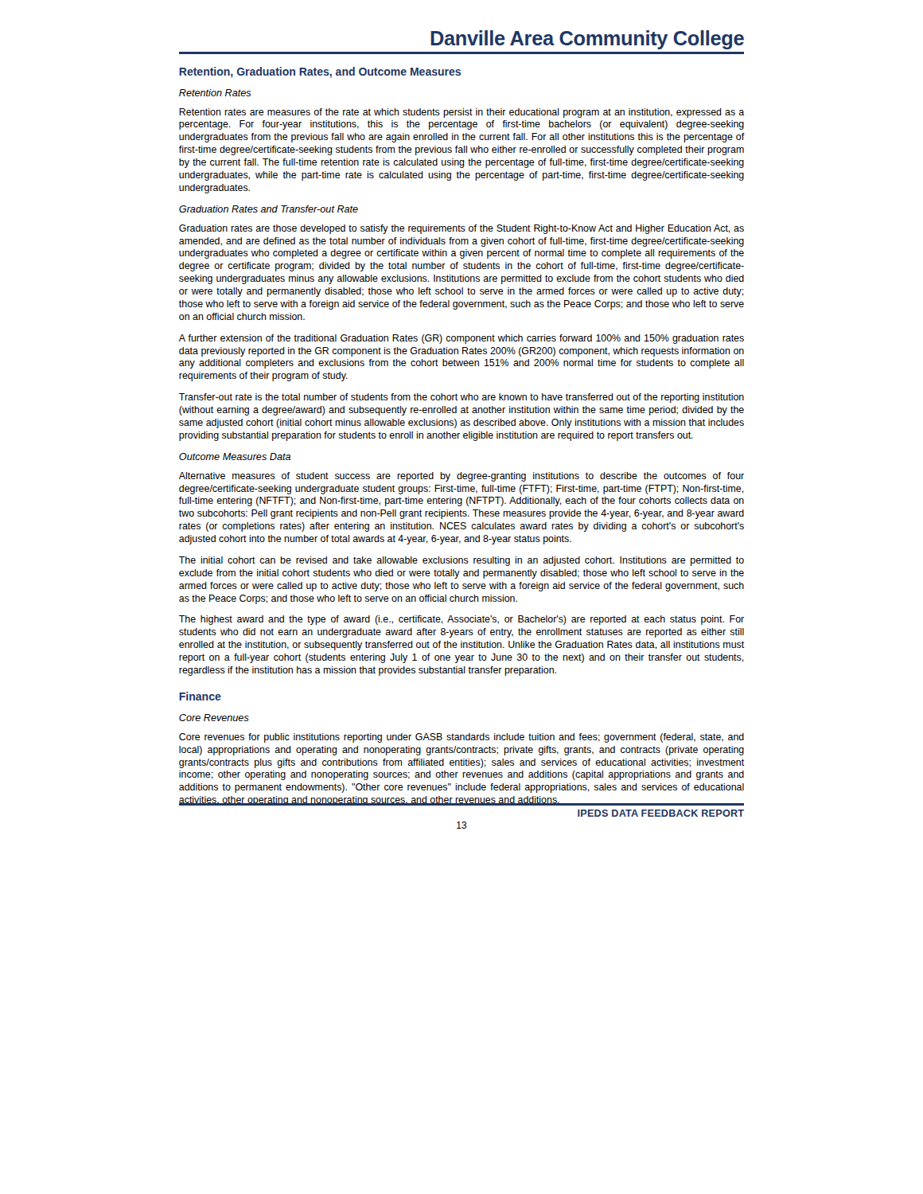Danville Area Community College
Retention, Graduation Rates, and Outcome Measures
Retention Rates
Retention rates are measures of the rate at which students persist in their educational program at an institution, expressed as a percentage. For four-year institutions, this is the percentage of first-time bachelors (or equivalent) degree-seeking undergraduates from the previous fall who are again enrolled in the current fall. For all other institutions this is the percentage of first-time degree/certificate-seeking students from the previous fall who either re-enrolled or successfully completed their program by the current fall. The full-time retention rate is calculated using the percentage of full-time, first-time degree/certificate-seeking undergraduates, while the part-time rate is calculated using the percentage of part-time, first-time degree/certificate-seeking undergraduates.
Graduation Rates and Transfer-out Rate
Graduation rates are those developed to satisfy the requirements of the Student Right-to-Know Act and Higher Education Act, as amended, and are defined as the total number of individuals from a given cohort of full-time, first-time degree/certificate-seeking undergraduates who completed a degree or certificate within a given percent of normal time to complete all requirements of the degree or certificate program; divided by the total number of students in the cohort of full-time, first-time degree/certificate-seeking undergraduates minus any allowable exclusions. Institutions are permitted to exclude from the cohort students who died or were totally and permanently disabled; those who left school to serve in the armed forces or were called up to active duty; those who left to serve with a foreign aid service of the federal government, such as the Peace Corps; and those who left to serve on an official church mission.
A further extension of the traditional Graduation Rates (GR) component which carries forward 100% and 150% graduation rates data previously reported in the GR component is the Graduation Rates 200% (GR200) component, which requests information on any additional completers and exclusions from the cohort between 151% and 200% normal time for students to complete all requirements of their program of study.
Transfer-out rate is the total number of students from the cohort who are known to have transferred out of the reporting institution (without earning a degree/award) and subsequently re-enrolled at another institution within the same time period; divided by the same adjusted cohort (initial cohort minus allowable exclusions) as described above. Only institutions with a mission that includes providing substantial preparation for students to enroll in another eligible institution are required to report transfers out.
Outcome Measures Data
Alternative measures of student success are reported by degree-granting institutions to describe the outcomes of four degree/certificate-seeking undergraduate student groups: First-time, full-time (FTFT); First-time, part-time (FTPT); Non-first-time, full-time entering (NFTFT); and Non-first-time, part-time entering (NFTPT). Additionally, each of the four cohorts collects data on two subcohorts: Pell grant recipients and non-Pell grant recipients. These measures provide the 4-year, 6-year, and 8-year award rates (or completions rates) after entering an institution. NCES calculates award rates by dividing a cohort's or subcohort's adjusted cohort into the number of total awards at 4-year, 6-year, and 8-year status points.
The initial cohort can be revised and take allowable exclusions resulting in an adjusted cohort. Institutions are permitted to exclude from the initial cohort students who died or were totally and permanently disabled; those who left school to serve in the armed forces or were called up to active duty; those who left to serve with a foreign aid service of the federal government, such as the Peace Corps; and those who left to serve on an official church mission.
The highest award and the type of award (i.e., certificate, Associate's, or Bachelor's) are reported at each status point. For students who did not earn an undergraduate award after 8-years of entry, the enrollment statuses are reported as either still enrolled at the institution, or subsequently transferred out of the institution. Unlike the Graduation Rates data, all institutions must report on a full-year cohort (students entering July 1 of one year to June 30 to the next) and on their transfer out students, regardless if the institution has a mission that provides substantial transfer preparation.
Finance
Core Revenues
Core revenues for public institutions reporting under GASB standards include tuition and fees; government (federal, state, and local) appropriations and operating and nonoperating grants/contracts; private gifts, grants, and contracts (private operating grants/contracts plus gifts and contributions from affiliated entities); sales and services of educational activities; investment income; other operating and nonoperating sources; and other revenues and additions (capital appropriations and grants and additions to permanent endowments). "Other core revenues" include federal appropriations, sales and services of educational activities, other operating and nonoperating sources, and other revenues and additions.
IPEDS DATA FEEDBACK REPORT
13